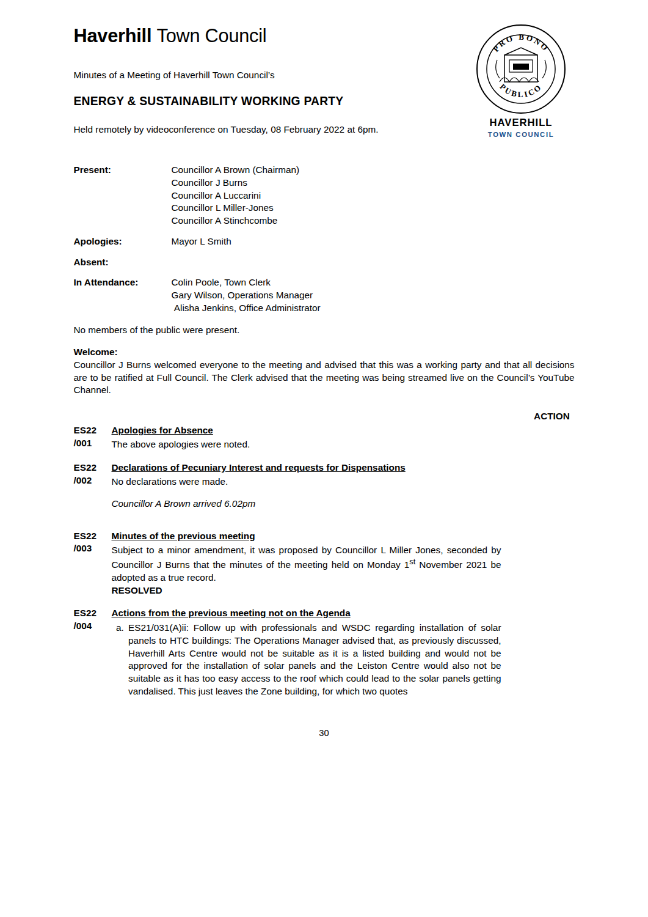PRO BONO PUBLICO
HAVERHILL
TOWN COUNCIL
Haverhill Town Council
Minutes of a Meeting of Haverhill Town Council’s
ENERGY & SUSTAINABILITY WORKING PARTY
Held remotely by videoconference on Tuesday, 08 February 2022 at 6pm.
| Present: | Councillor A Brown (Chairman) Councillor J Burns Councillor A Luccarini Councillor L Miller-Jones Councillor A Stinchcombe |
| Apologies: | Mayor L Smith |
| Absent: | |
| In Attendance: | Colin Poole, Town Clerk Gary Wilson, Operations Manager Alisha Jenkins, Office Administrator |
No members of the public were present.
Welcome:
Councillor J Burns welcomed everyone to the meeting and advised that this was a working party and that all decisions are to be ratified at Full Council. The Clerk advised that the meeting was being streamed live on the Council’s YouTube Channel.
ACTION
| ES22 /001 | Apologies for Absence The above apologies were noted. | |
| ES22 /002 | Declarations of Pecuniary Interest and requests for Dispensations No declarations were made. Councillor A Brown arrived 6.02pm | |
| ES22 /003 | Minutes of the previous meeting Subject to a minor amendment, it was proposed by Councillor L Miller Jones, seconded by Councillor J Burns that the minutes of the meeting held on Monday 1 st November 2021 be adopted as a true record. RESOLVED | |
| ES22 /004 | Actions from the previous meeting not on the Agenda ES21/031(A)ii: Follow up with professionals and WSDC regarding installation of solar panels to HTC buildings: The Operations Manager advised that, as previously discussed, Haverhill Arts Centre would not be suitable as it is a listed building and would not be approved for the installation of solar panels and the Leiston Centre would also not be suitable as it has too easy access to the roof which could lead to the solar panels getting vandalised. This just leaves the Zone building, for which two quotes | |
30